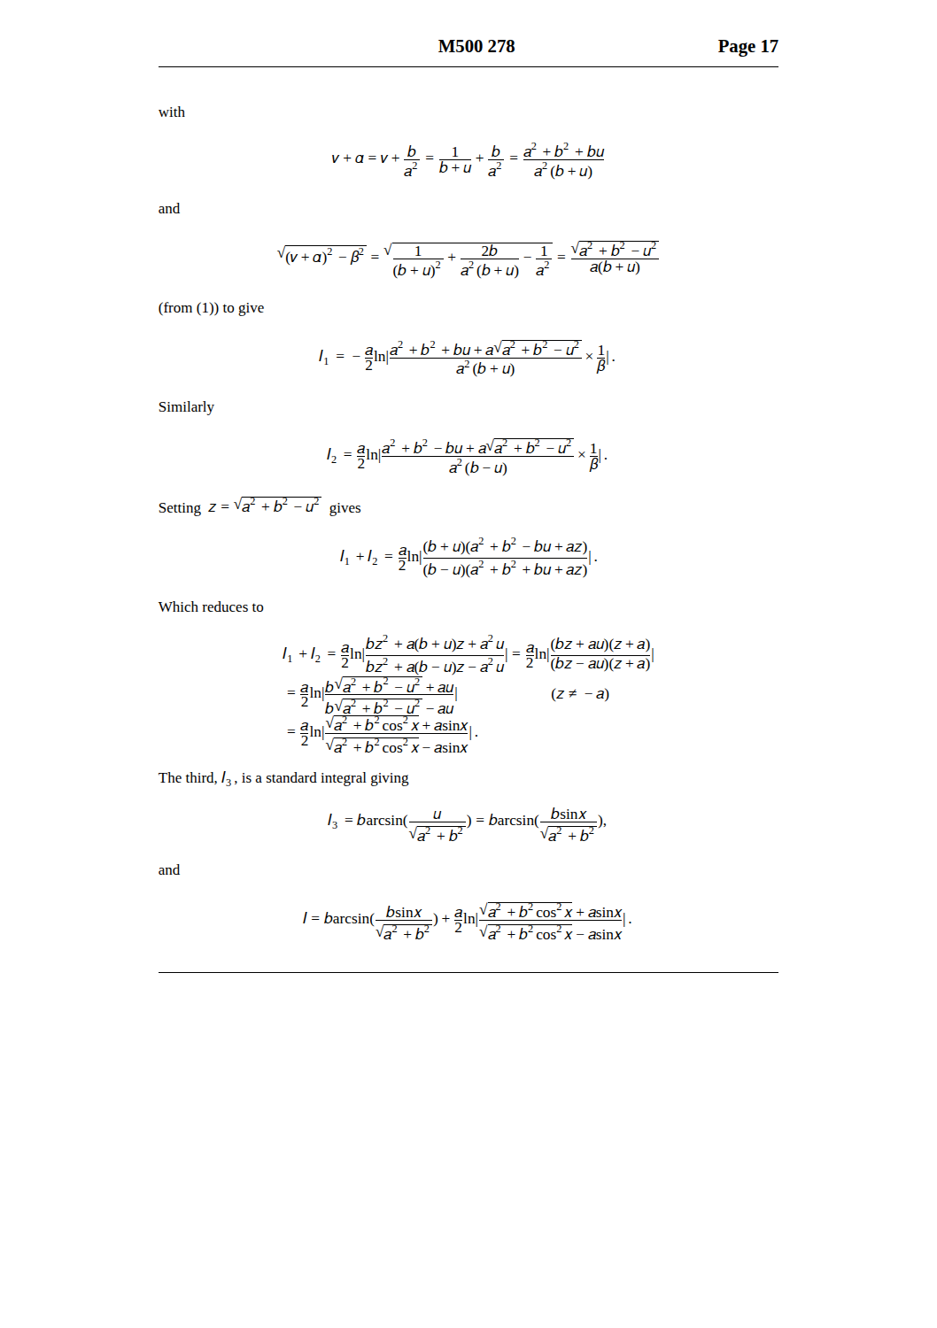M500 278 M500 278 Page 17
with
v+α = v+ ba2 = 1b+u + ba2 = a2+b2+bu a2(b+u)
and
(v+α)2 − β2 = 1 (b+u)2 + 2b a2(b+u) − 1a2 = a2+b2−u2 a(b+u)
(from (1)) to give
I1 = − a2 ln | a2+b2+bu+a a2+b2−u2 a2(b+u) × 1β | .
Similarly
I2 = a2 ln | a2+b2−bu+a a2+b2−u2 a2(b−u) × 1β | .
Setting z= a2+b2−u2 gives
I1+I2 = a2 ln | (b+u) (a2+b2−bu+az) (b−u) (a2+b2+bu+az) | .
Which reduces to
I1+I2 = a2 ln | bz2+a(b+u)z+a2u bz2+a(b−u)z−a2u | = a2 ln | (bz+au)(z+a) (bz−au)(z+a) |
= a2 ln | ba2+b2−u2+au ba2+b2−u2−au | (z≠−a)
= a2 ln | a2+b2cos2x+asinx a2+b2cos2x−asinx | .
The third, I3, is a standard integral giving
I3 = barcsin ( u a2+b2 ) = barcsin ( bsinx a2+b2 ) ,
and
I = barcsin ( bsinx a2+b2 ) + a2 ln | a2+b2cos2x+asinx a2+b2cos2x−asinx | .